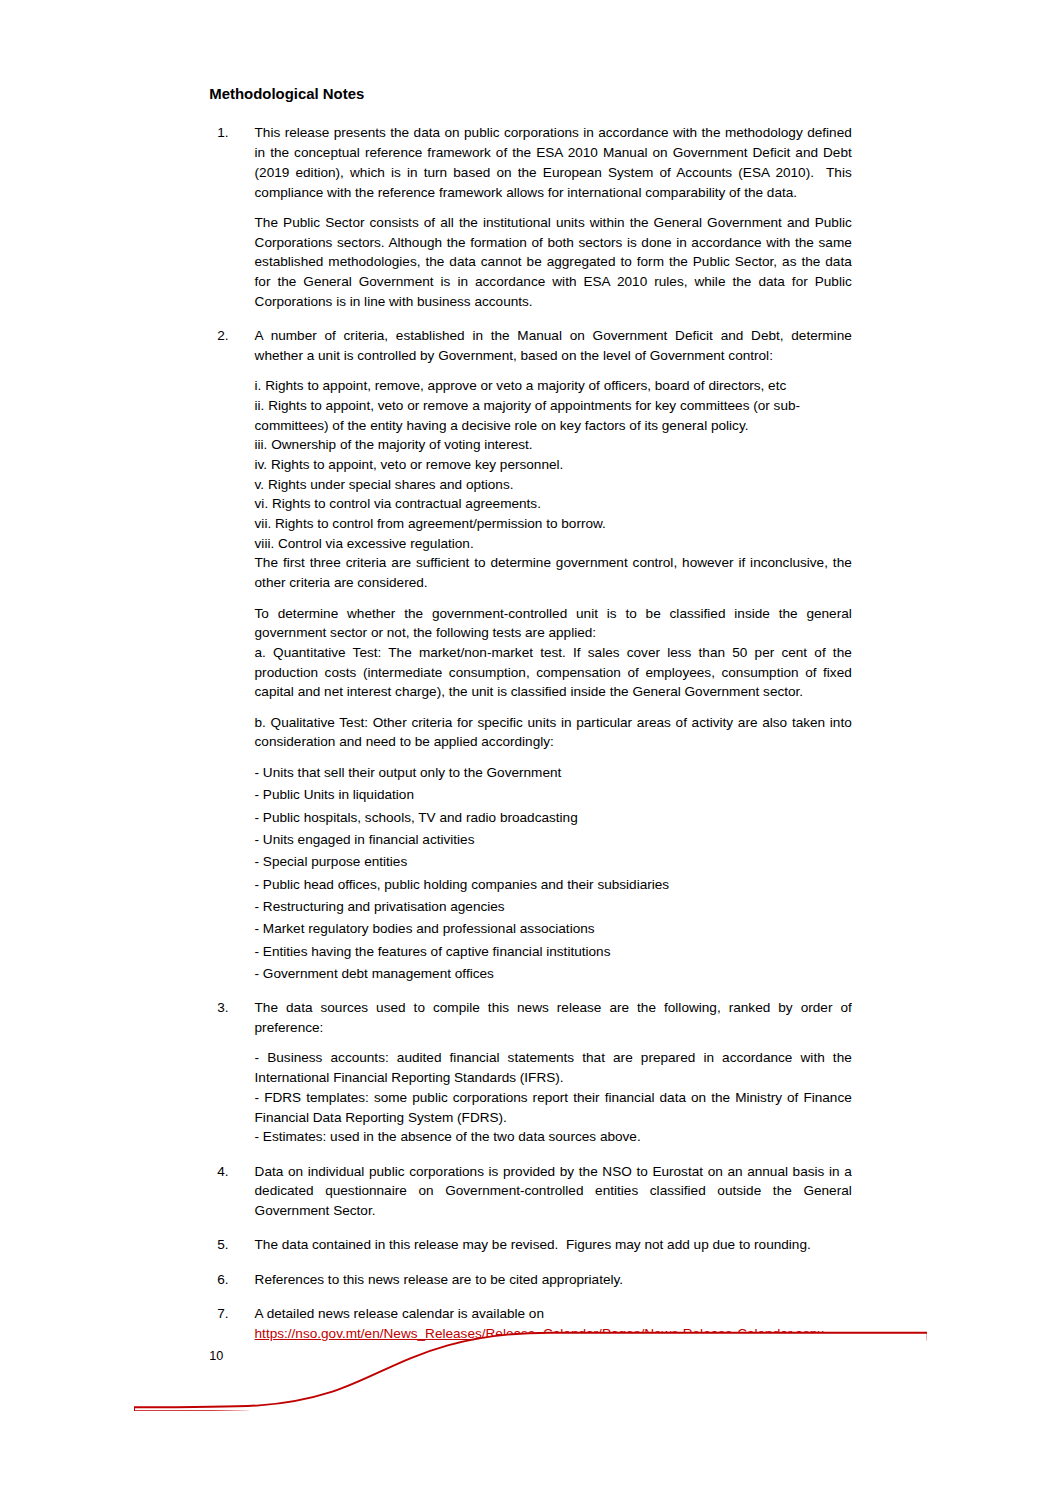Methodological Notes
This release presents the data on public corporations in accordance with the methodology defined in the conceptual reference framework of the ESA 2010 Manual on Government Deficit and Debt (2019 edition), which is in turn based on the European System of Accounts (ESA 2010). This compliance with the reference framework allows for international comparability of the data.
The Public Sector consists of all the institutional units within the General Government and Public Corporations sectors. Although the formation of both sectors is done in accordance with the same established methodologies, the data cannot be aggregated to form the Public Sector, as the data for the General Government is in accordance with ESA 2010 rules, while the data for Public Corporations is in line with business accounts.
A number of criteria, established in the Manual on Government Deficit and Debt, determine whether a unit is controlled by Government, based on the level of Government control:
i. Rights to appoint, remove, approve or veto a majority of officers, board of directors, etc
ii. Rights to appoint, veto or remove a majority of appointments for key committees (or sub-committees) of the entity having a decisive role on key factors of its general policy.
iii. Ownership of the majority of voting interest.
iv. Rights to appoint, veto or remove key personnel.
v. Rights under special shares and options.
vi. Rights to control via contractual agreements.
vii. Rights to control from agreement/permission to borrow.
viii. Control via excessive regulation.
The first three criteria are sufficient to determine government control, however if inconclusive, the other criteria are considered.
To determine whether the government-controlled unit is to be classified inside the general government sector or not, the following tests are applied:
a. Quantitative Test: The market/non-market test. If sales cover less than 50 per cent of the production costs (intermediate consumption, compensation of employees, consumption of fixed capital and net interest charge), the unit is classified inside the General Government sector.
b. Qualitative Test: Other criteria for specific units in particular areas of activity are also taken into consideration and need to be applied accordingly:
- Units that sell their output only to the Government
- Public Units in liquidation
- Public hospitals, schools, TV and radio broadcasting
- Units engaged in financial activities
- Special purpose entities
- Public head offices, public holding companies and their subsidiaries
- Restructuring and privatisation agencies
- Market regulatory bodies and professional associations
- Entities having the features of captive financial institutions
- Government debt management offices
The data sources used to compile this news release are the following, ranked by order of preference:
- Business accounts: audited financial statements that are prepared in accordance with the International Financial Reporting Standards (IFRS).
- FDRS templates: some public corporations report their financial data on the Ministry of Finance Financial Data Reporting System (FDRS).
- Estimates: used in the absence of the two data sources above.
Data on individual public corporations is provided by the NSO to Eurostat on an annual basis in a dedicated questionnaire on Government-controlled entities classified outside the General Government Sector.
The data contained in this release may be revised. Figures may not add up due to rounding.
References to this news release are to be cited appropriately.
A detailed news release calendar is available on
https://nso.gov.mt/en/News_Releases/Release_Calendar/Pages/News-Release-Calendar.aspx
10